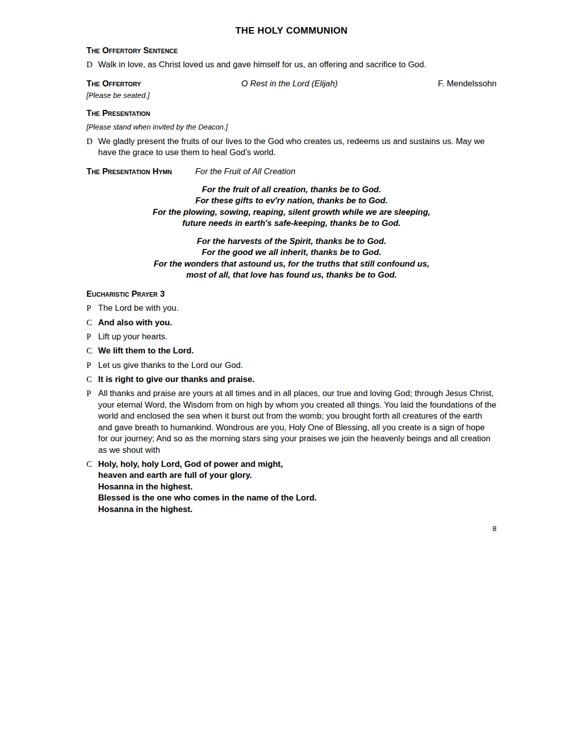THE HOLY COMMUNION
The Offertory Sentence
D Walk in love, as Christ loved us and gave himself for us, an offering and sacrifice to God.
The Offertory O Rest in the Lord (Elijah) F. Mendelssohn
[Please be seated.]
The Presentation
[Please stand when invited by the Deacon.]
D We gladly present the fruits of our lives to the God who creates us, redeems us and sustains us. May we have the grace to use them to heal God’s world.
The Presentation Hymn For the Fruit of All Creation
For the fruit of all creation, thanks be to God.
For these gifts to ev'ry nation, thanks be to God.
For the plowing, sowing, reaping, silent growth while we are sleeping,
future needs in earth's safe-keeping, thanks be to God.
For the harvests of the Spirit, thanks be to God.
For the good we all inherit, thanks be to God.
For the wonders that astound us, for the truths that still confound us,
most of all, that love has found us, thanks be to God.
Eucharistic Prayer 3
P The Lord be with you.
C And also with you.
P Lift up your hearts.
C We lift them to the Lord.
P Let us give thanks to the Lord our God.
C It is right to give our thanks and praise.
P All thanks and praise are yours at all times and in all places, our true and loving God; through Jesus Christ, your eternal Word, the Wisdom from on high by whom you created all things. You laid the foundations of the world and enclosed the sea when it burst out from the womb; you brought forth all creatures of the earth and gave breath to humankind. Wondrous are you, Holy One of Blessing, all you create is a sign of hope for our journey; And so as the morning stars sing your praises we join the heavenly beings and all creation as we shout with
C Holy, holy, holy Lord, God of power and might,
heaven and earth are full of your glory.
Hosanna in the highest.
Blessed is the one who comes in the name of the Lord.
Hosanna in the highest.
8